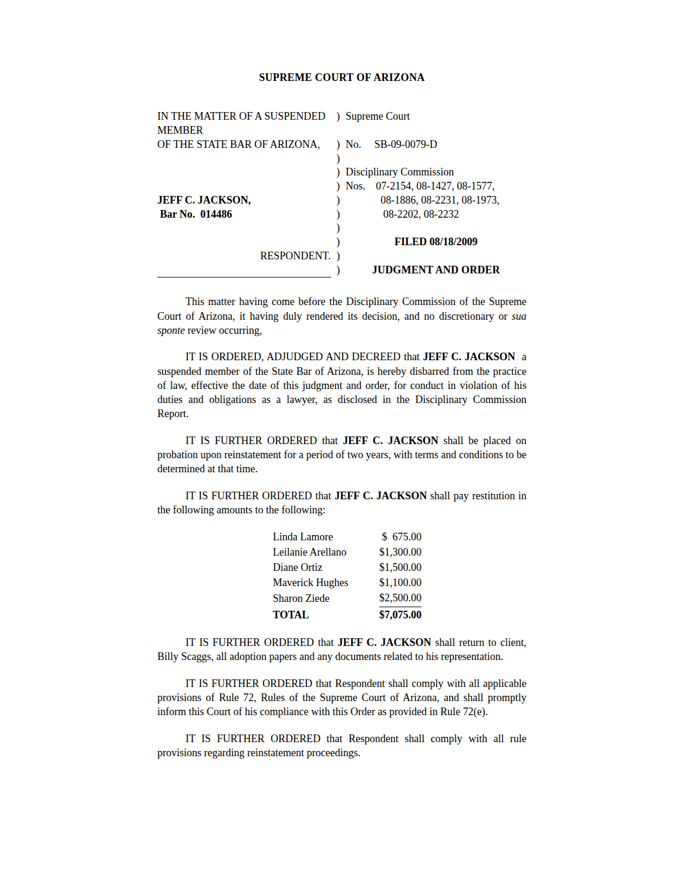SUPREME COURT OF ARIZONA
| IN THE MATTER OF A SUSPENDED MEMBER | ) | Supreme Court |
| OF THE STATE BAR OF ARIZONA, | ) | No. SB-09-0079-D |
| | ) | |
| | ) | Disciplinary Commission |
| | ) | Nos. 07-2154, 08-1427, 08-1577, |
| JEFF C. JACKSON, | ) | 08-1886, 08-2231, 08-1973, |
| Bar No. 014486 | ) | 08-2202, 08-2232 |
| | ) | |
| | ) | FILED 08/18/2009 |
| RESPONDENT. | ) | |
| | ) | JUDGMENT AND ORDER |
This matter having come before the Disciplinary Commission of the Supreme Court of Arizona, it having duly rendered its decision, and no discretionary or sua sponte review occurring,
IT IS ORDERED, ADJUDGED AND DECREED that JEFF C. JACKSON a suspended member of the State Bar of Arizona, is hereby disbarred from the practice of law, effective the date of this judgment and order, for conduct in violation of his duties and obligations as a lawyer, as disclosed in the Disciplinary Commission Report.
IT IS FURTHER ORDERED that JEFF C. JACKSON shall be placed on probation upon reinstatement for a period of two years, with terms and conditions to be determined at that time.
IT IS FURTHER ORDERED that JEFF C. JACKSON shall pay restitution in the following amounts to the following:
| Linda Lamore | $ 675.00 |
| Leilanie Arellano | $1,300.00 |
| Diane Ortiz | $1,500.00 |
| Maverick Hughes | $1,100.00 |
| Sharon Ziede | $2,500.00 |
| TOTAL | $7,075.00 |
IT IS FURTHER ORDERED that JEFF C. JACKSON shall return to client, Billy Scaggs, all adoption papers and any documents related to his representation.
IT IS FURTHER ORDERED that Respondent shall comply with all applicable provisions of Rule 72, Rules of the Supreme Court of Arizona, and shall promptly inform this Court of his compliance with this Order as provided in Rule 72(e).
IT IS FURTHER ORDERED that Respondent shall comply with all rule provisions regarding reinstatement proceedings.